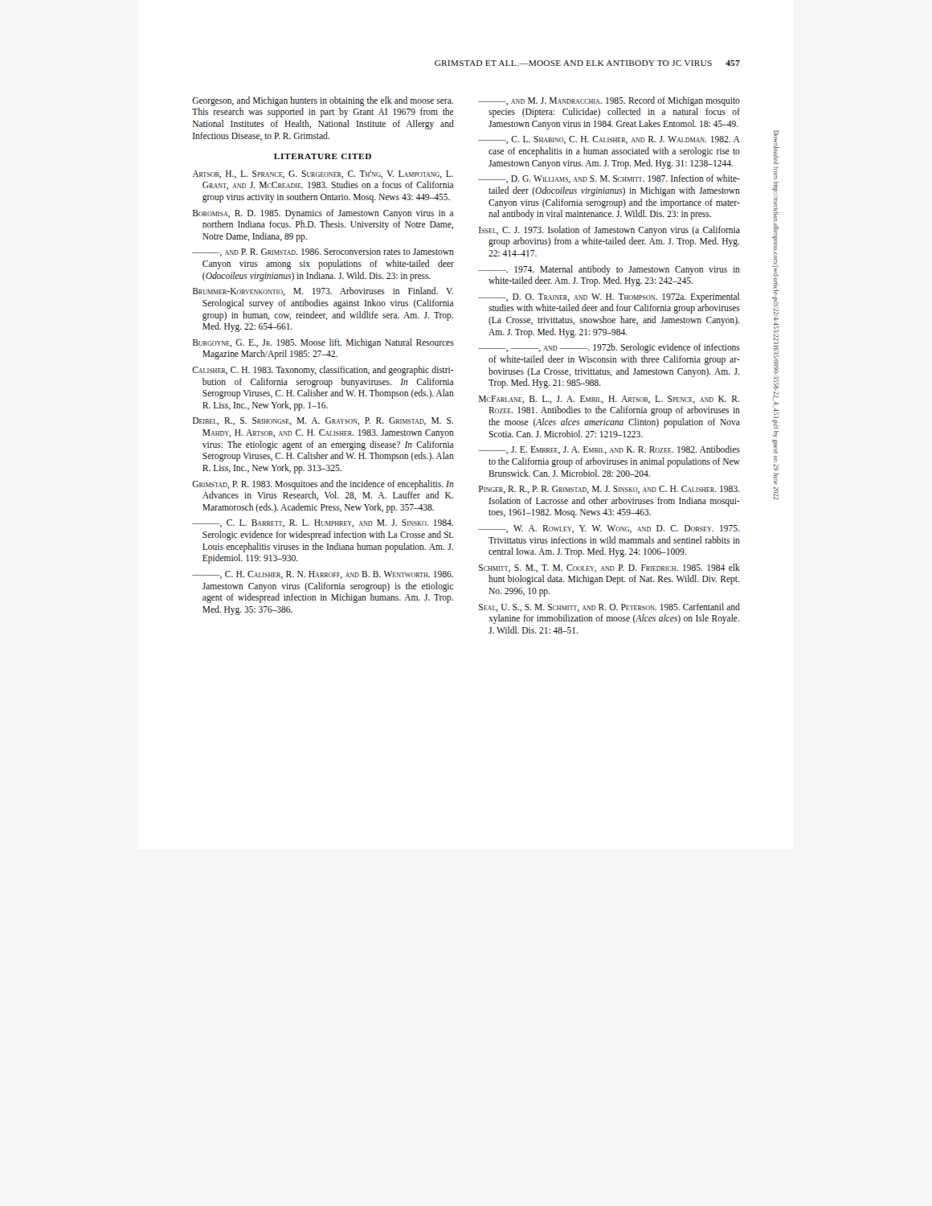Grimstad et all.—Moose and Elk Antibody to JC Virus 457
Downloaded from http://meridian.allenpress.com/jwd/article-pdf/22/4/453/2231635/0090-3558-22_4_453.pdf by guest on 29 June 2022
Georgeson, and Michigan hunters in obtaining the elk and moose sera. This research was supported in part by Grant AI 19679 from the National Institutes of Health, National Institute of Allergy and Infectious Disease, to P. R. Grimstad.
Literature Cited
Artsob, H., L. Sprance, G. Surgeoner, C. Th'ng, V. Lampotang, L. Grant, and J. McCreadie. 1983. Studies on a focus of California group virus activity in southern Ontario. Mosq. News 43: 449–455.
Boromisa, R. D. 1985. Dynamics of Jamestown Canyon virus in a northern Indiana focus. Ph.D. Thesis. University of Notre Dame, Notre Dame, Indiana, 89 pp.
———, and P. R. Grimstad. 1986. Seroconversion rates to Jamestown Canyon virus among six populations of white-tailed deer (Odocoileus virginianus) in Indiana. J. Wild. Dis. 23: in press.
Brummer-Korvenkontio, M. 1973. Arboviruses in Finland. V. Serological survey of antibodies against Inkoo virus (California group) in human, cow, reindeer, and wildlife sera. Am. J. Trop. Med. Hyg. 22: 654–661.
Burgoyne, G. E., Jr. 1985. Moose lift. Michigan Natural Resources Magazine March/April 1985: 27–42.
Calisher, C. H. 1983. Taxonomy, classification, and geographic distribution of California serogroup bunyaviruses. In California Serogroup Viruses, C. H. Calisher and W. H. Thompson (eds.). Alan R. Liss, Inc., New York, pp. 1–16.
Deibel, R., S. Srihongse, M. A. Grayson, P. R. Grimstad, M. S. Mahdy, H. Artsob, and C. H. Calisher. 1983. Jamestown Canyon virus: The etiologic agent of an emerging disease? In California Serogroup Viruses, C. H. Calisher and W. H. Thompson (eds.). Alan R. Liss, Inc., New York, pp. 313–325.
Grimstad, P. R. 1983. Mosquitoes and the incidence of encephalitis. In Advances in Virus Research, Vol. 28, M. A. Lauffer and K. Maramorosch (eds.). Academic Press, New York, pp. 357–438.
———, C. L. Barrett, R. L. Humphrey, and M. J. Sinsko. 1984. Serologic evidence for widespread infection with La Crosse and St. Louis encephalitis viruses in the Indiana human population. Am. J. Epidemiol. 119: 913–930.
———, C. H. Calisher, R. N. Harroff, and B. B. Wentworth. 1986. Jamestown Canyon virus (California serogroup) is the etiologic agent of widespread infection in Michigan humans. Am. J. Trop. Med. Hyg. 35: 376–386.
———, and M. J. Mandracchia. 1985. Record of Michigan mosquito species (Diptera: Culicidae) collected in a natural focus of Jamestown Canyon virus in 1984. Great Lakes Entomol. 18: 45–49.
———, C. L. Shabino, C. H. Calisher, and R. J. Waldman. 1982. A case of encephalitis in a human associated with a serologic rise to Jamestown Canyon virus. Am. J. Trop. Med. Hyg. 31: 1238–1244.
———, D. G. Williams, and S. M. Schmitt. 1987. Infection of white-tailed deer (Odocoileus virginianus) in Michigan with Jamestown Canyon virus (California serogroup) and the importance of maternal antibody in viral maintenance. J. Wildl. Dis. 23: in press.
Issel, C. J. 1973. Isolation of Jamestown Canyon virus (a California group arbovirus) from a white-tailed deer. Am. J. Trop. Med. Hyg. 22: 414–417.
———. 1974. Maternal antibody to Jamestown Canyon virus in white-tailed deer. Am. J. Trop. Med. Hyg. 23: 242–245.
———, D. O. Trainer, and W. H. Thompson. 1972a. Experimental studies with white-tailed deer and four California group arboviruses (La Crosse, trivittatus, snowshoe hare, and Jamestown Canyon). Am. J. Trop. Med. Hyg. 21: 979–984.
———, ———, and ———. 1972b. Serologic evidence of infections of white-tailed deer in Wisconsin with three California group arboviruses (La Crosse, trivittatus, and Jamestown Canyon). Am. J. Trop. Med. Hyg. 21: 985–988.
McFarlane, B. L., J. A. Embil, H. Artsob, L. Spence, and K. R. Rozee. 1981. Antibodies to the California group of arboviruses in the moose (Alces alces americana Clinton) population of Nova Scotia. Can. J. Microbiol. 27: 1219–1223.
———, J. E. Embree, J. A. Embil, and K. R. Rozee. 1982. Antibodies to the California group of arboviruses in animal populations of New Brunswick. Can. J. Microbiol. 28: 200–204.
Pinger, R. R., P. R. Grimstad, M. J. Sinsko, and C. H. Calisher. 1983. Isolation of Lacrosse and other arboviruses from Indiana mosquitoes, 1961–1982. Mosq. News 43: 459–463.
———, W. A. Rowley, Y. W. Wong, and D. C. Dorsey. 1975. Trivittatus virus infections in wild mammals and sentinel rabbits in central Iowa. Am. J. Trop. Med. Hyg. 24: 1006–1009.
Schmitt, S. M., T. M. Cooley, and P. D. Friedrich. 1985. 1984 elk hunt biological data. Michigan Dept. of Nat. Res. Wildl. Div. Rept. No. 2996, 10 pp.
Seal, U. S., S. M. Schmitt, and R. O. Peterson. 1985. Carfentanil and xylanine for immobilization of moose (Alces alces) on Isle Royale. J. Wildl. Dis. 21: 48–51.